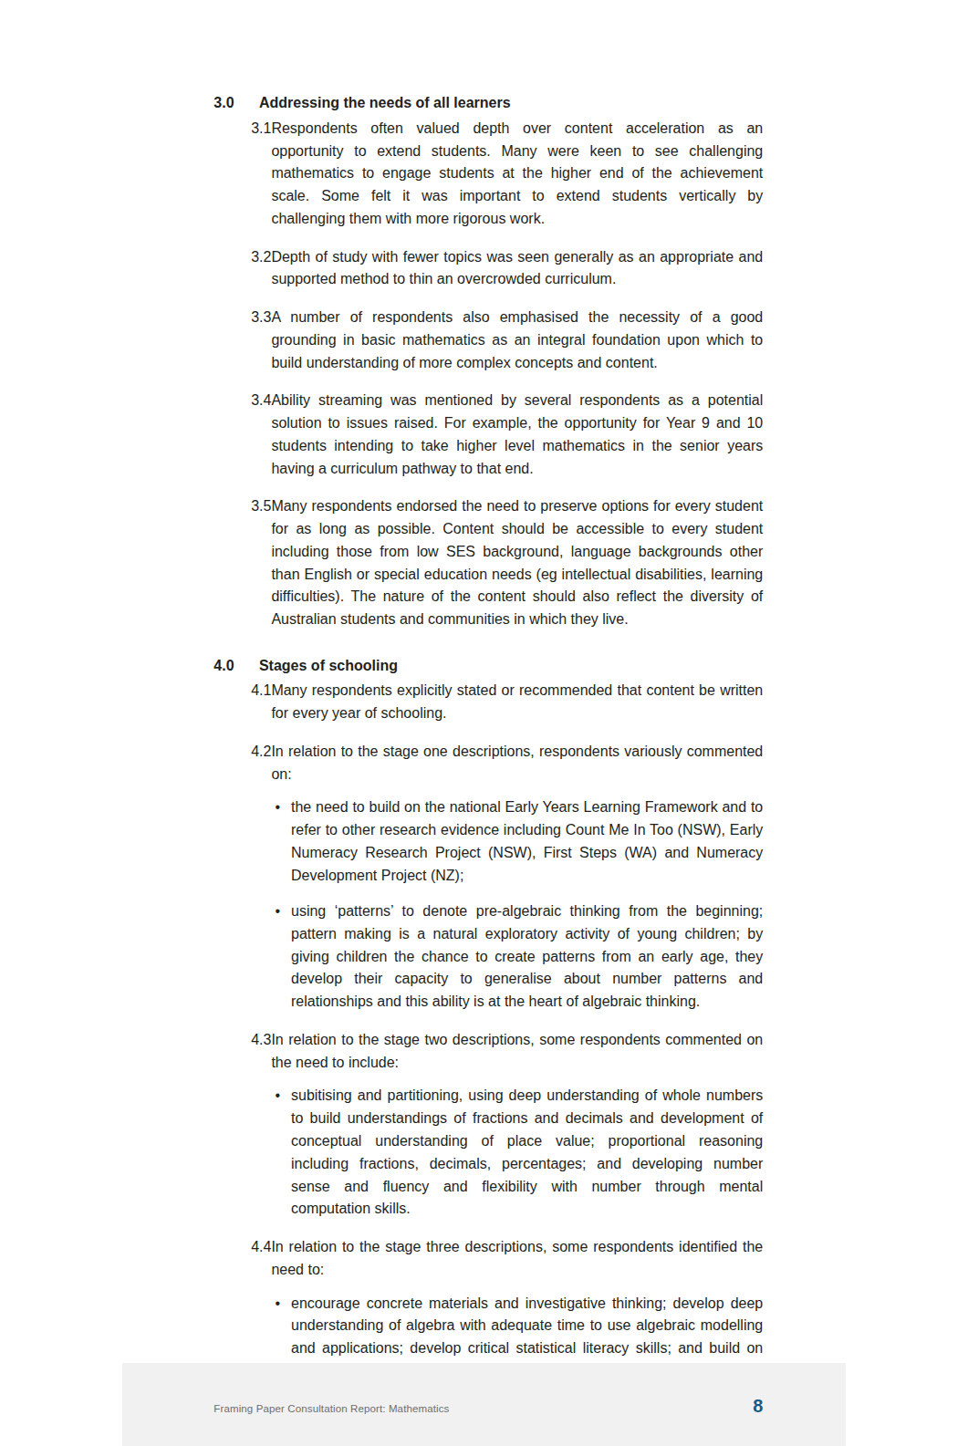3.0
Addressing the needs of all learners
3.1
Respondents often valued depth over content acceleration as an opportunity to extend students. Many were keen to see challenging mathematics to engage students at the higher end of the achievement scale. Some felt it was important to extend students vertically by challenging them with more rigorous work.
3.2
Depth of study with fewer topics was seen generally as an appropriate and supported method to thin an overcrowded curriculum.
3.3
A number of respondents also emphasised the necessity of a good grounding in basic mathematics as an integral foundation upon which to build understanding of more complex concepts and content.
3.4
Ability streaming was mentioned by several respondents as a potential solution to issues raised. For example, the opportunity for Year 9 and 10 students intending to take higher level mathematics in the senior years having a curriculum pathway to that end.
3.5
Many respondents endorsed the need to preserve options for every student for as long as possible. Content should be accessible to every student including those from low SES background, language backgrounds other than English or special education needs (eg intellectual disabilities, learning difficulties). The nature of the content should also reflect the diversity of Australian students and communities in which they live.
4.0
Stages of schooling
4.1
Many respondents explicitly stated or recommended that content be written for every year of schooling.
4.2
In relation to the stage one descriptions, respondents variously commented on:
the need to build on the national Early Years Learning Framework and to refer to other research evidence including Count Me In Too (NSW), Early Numeracy Research Project (NSW), First Steps (WA) and Numeracy Development Project (NZ);
using ‘patterns’ to denote pre-algebraic thinking from the beginning; pattern making is a natural exploratory activity of young children; by giving children the chance to create patterns from an early age, they develop their capacity to generalise about number patterns and relationships and this ability is at the heart of algebraic thinking.
4.3
In relation to the stage two descriptions, some respondents commented on the need to include:
subitising and partitioning, using deep understanding of whole numbers to build understandings of fractions and decimals and development of conceptual understanding of place value; proportional reasoning including fractions, decimals, percentages; and developing number sense and fluency and flexibility with number through mental computation skills.
4.4
In relation to the stage three descriptions, some respondents identified the need to:
encourage concrete materials and investigative thinking; develop deep understanding of algebra with adequate time to use algebraic modelling and applications; develop critical statistical literacy skills; and build on primary school knowledge and skills.
Framing Paper Consultation Report: Mathematics
8